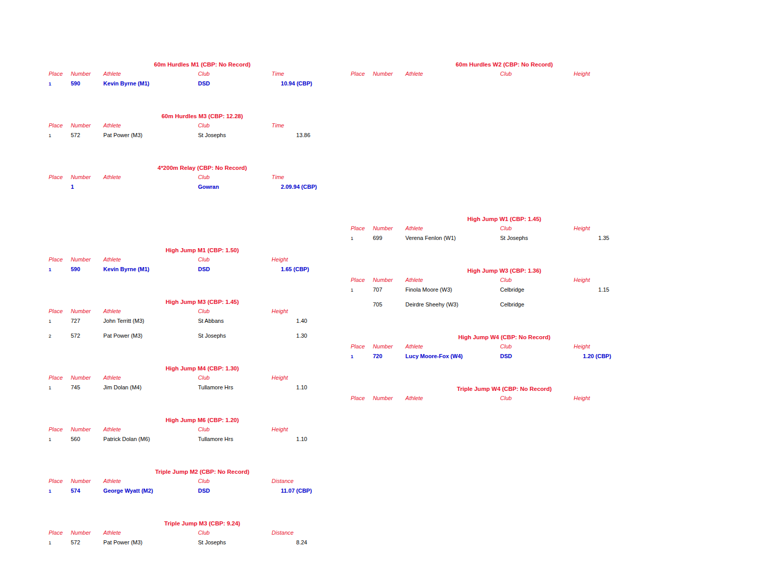60m Hurdles M1 (CBP: No Record)
| Place | Number | Athlete | Club | Time |
| --- | --- | --- | --- | --- |
| 1 | 590 | Kevin Byrne (M1) | DSD | 10.94 (CBP) |
60m Hurdles M3 (CBP: 12.28)
| Place | Number | Athlete | Club | Time |
| --- | --- | --- | --- | --- |
| 1 | 572 | Pat Power (M3) | St Josephs | 13.86 |
4*200m Relay (CBP: No Record)
| Place | Number | Athlete | Club | Time |
| --- | --- | --- | --- | --- |
| | 1 | | Gowran | 2.09.94 (CBP) |
High Jump M1 (CBP: 1.50)
| Place | Number | Athlete | Club | Height |
| --- | --- | --- | --- | --- |
| 1 | 590 | Kevin Byrne (M1) | DSD | 1.65 (CBP) |
High Jump M3 (CBP: 1.45)
| Place | Number | Athlete | Club | Height |
| --- | --- | --- | --- | --- |
| 1 | 727 | John Territt (M3) | St Abbans | 1.40 |
| 2 | 572 | Pat Power (M3) | St Josephs | 1.30 |
High Jump M4 (CBP: 1.30)
| Place | Number | Athlete | Club | Height |
| --- | --- | --- | --- | --- |
| 1 | 745 | Jim Dolan (M4) | Tullamore Hrs | 1.10 |
High Jump M6 (CBP: 1.20)
| Place | Number | Athlete | Club | Height |
| --- | --- | --- | --- | --- |
| 1 | 560 | Patrick Dolan (M6) | Tullamore Hrs | 1.10 |
Triple Jump M2 (CBP: No Record)
| Place | Number | Athlete | Club | Distance |
| --- | --- | --- | --- | --- |
| 1 | 574 | George Wyatt (M2) | DSD | 11.07 (CBP) |
Triple Jump M3 (CBP: 9.24)
| Place | Number | Athlete | Club | Distance |
| --- | --- | --- | --- | --- |
| 1 | 572 | Pat Power (M3) | St Josephs | 8.24 |
60m Hurdles W2 (CBP: No Record)
| Place | Number | Athlete | Club | Height |
| --- | --- | --- | --- | --- |
High Jump W1 (CBP: 1.45)
| Place | Number | Athlete | Club | Height |
| --- | --- | --- | --- | --- |
| 1 | 699 | Verena Fenlon (W1) | St Josephs | 1.35 |
High Jump W3 (CBP: 1.36)
| Place | Number | Athlete | Club | Height |
| --- | --- | --- | --- | --- |
| 1 | 707 | Finola Moore (W3) | Celbridge | 1.15 |
| | 705 | Deirdre Sheehy (W3) | Celbridge | |
High Jump W4 (CBP: No Record)
| Place | Number | Athlete | Club | Height |
| --- | --- | --- | --- | --- |
| 1 | 720 | Lucy Moore-Fox (W4) | DSD | 1.20 (CBP) |
Triple Jump W4 (CBP: No Record)
| Place | Number | Athlete | Club | Height |
| --- | --- | --- | --- | --- |